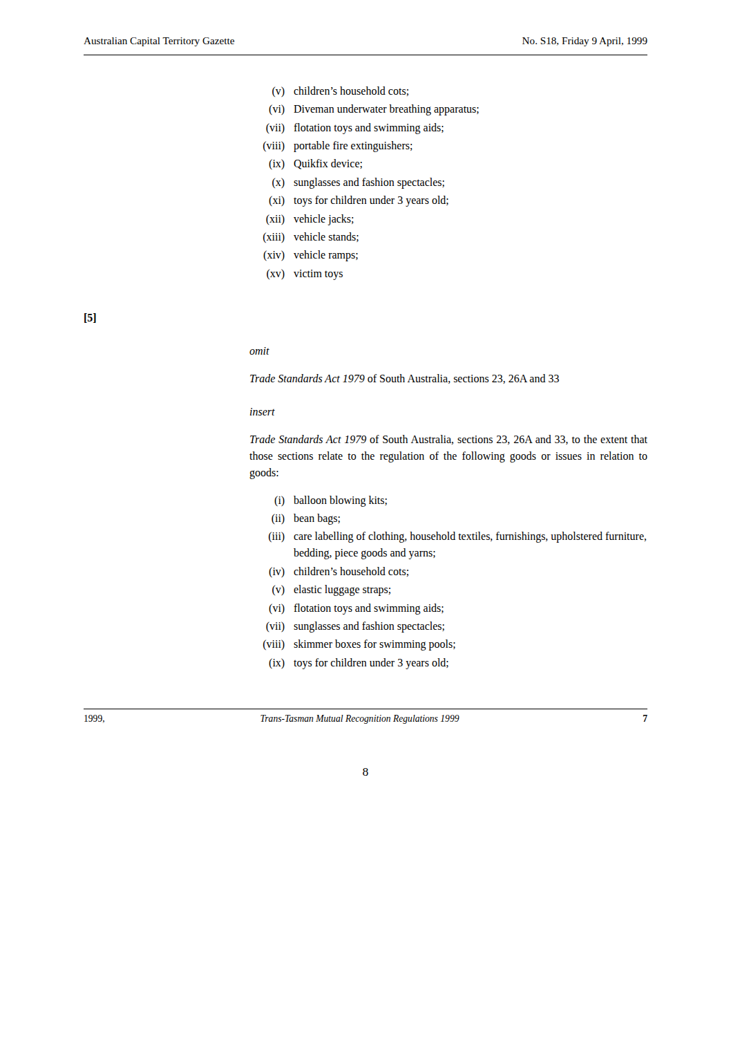Australian Capital Territory Gazette No. S18, Friday 9 April, 1999
(v) children’s household cots;
(vi) Diveman underwater breathing apparatus;
(vii) flotation toys and swimming aids;
(viii) portable fire extinguishers;
(ix) Quikfix device;
(x) sunglasses and fashion spectacles;
(xi) toys for children under 3 years old;
(xii) vehicle jacks;
(xiii) vehicle stands;
(xiv) vehicle ramps;
(xv) victim toys
[5]
omit
Trade Standards Act 1979 of South Australia, sections 23, 26A and 33
insert
Trade Standards Act 1979 of South Australia, sections 23, 26A and 33, to the extent that those sections relate to the regulation of the following goods or issues in relation to goods:
(i) balloon blowing kits;
(ii) bean bags;
(iii) care labelling of clothing, household textiles, furnishings, upholstered furniture, bedding, piece goods and yarns;
(iv) children’s household cots;
(v) elastic luggage straps;
(vi) flotation toys and swimming aids;
(vii) sunglasses and fashion spectacles;
(viii) skimmer boxes for swimming pools;
(ix) toys for children under 3 years old;
1999, Trans-Tasman Mutual Recognition Regulations 1999 7
8